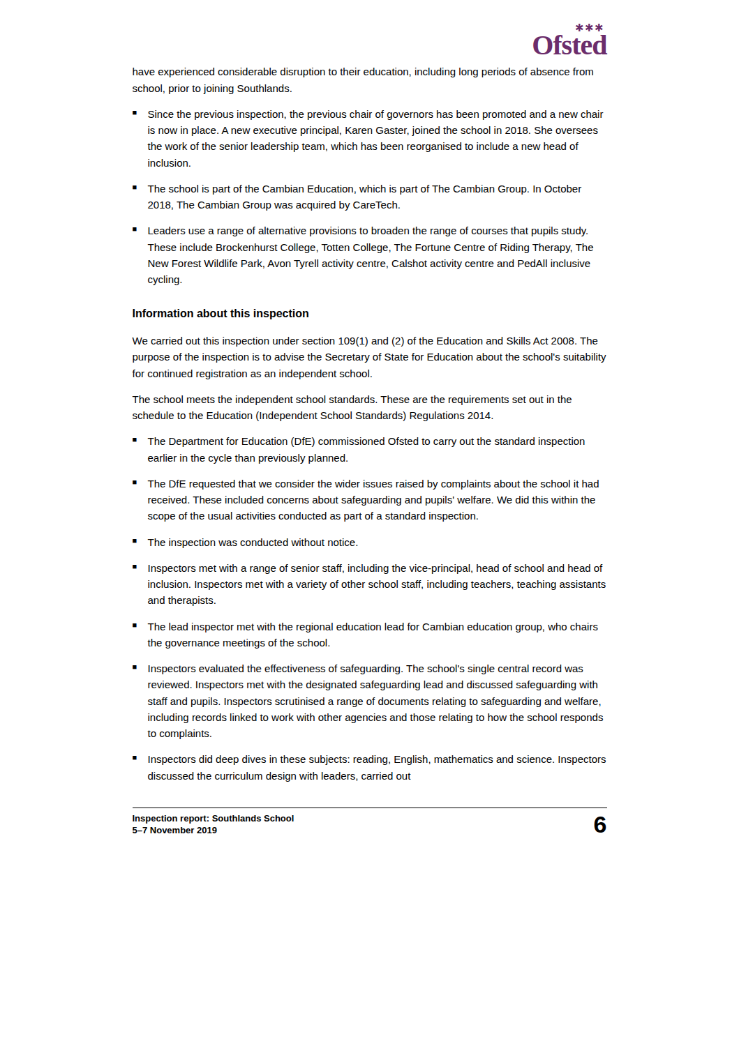✱✱✱ Ofsted
have experienced considerable disruption to their education, including long periods of absence from school, prior to joining Southlands.
Since the previous inspection, the previous chair of governors has been promoted and a new chair is now in place. A new executive principal, Karen Gaster, joined the school in 2018. She oversees the work of the senior leadership team, which has been reorganised to include a new head of inclusion.
The school is part of the Cambian Education, which is part of The Cambian Group. In October 2018, The Cambian Group was acquired by CareTech.
Leaders use a range of alternative provisions to broaden the range of courses that pupils study. These include Brockenhurst College, Totten College, The Fortune Centre of Riding Therapy, The New Forest Wildlife Park, Avon Tyrell activity centre, Calshot activity centre and PedAll inclusive cycling.
Information about this inspection
We carried out this inspection under section 109(1) and (2) of the Education and Skills Act 2008. The purpose of the inspection is to advise the Secretary of State for Education about the school's suitability for continued registration as an independent school.
The school meets the independent school standards. These are the requirements set out in the schedule to the Education (Independent School Standards) Regulations 2014.
The Department for Education (DfE) commissioned Ofsted to carry out the standard inspection earlier in the cycle than previously planned.
The DfE requested that we consider the wider issues raised by complaints about the school it had received. These included concerns about safeguarding and pupils' welfare. We did this within the scope of the usual activities conducted as part of a standard inspection.
The inspection was conducted without notice.
Inspectors met with a range of senior staff, including the vice-principal, head of school and head of inclusion. Inspectors met with a variety of other school staff, including teachers, teaching assistants and therapists.
The lead inspector met with the regional education lead for Cambian education group, who chairs the governance meetings of the school.
Inspectors evaluated the effectiveness of safeguarding. The school's single central record was reviewed. Inspectors met with the designated safeguarding lead and discussed safeguarding with staff and pupils. Inspectors scrutinised a range of documents relating to safeguarding and welfare, including records linked to work with other agencies and those relating to how the school responds to complaints.
Inspectors did deep dives in these subjects: reading, English, mathematics and science. Inspectors discussed the curriculum design with leaders, carried out
Inspection report: Southlands School
5–7 November 2019
6